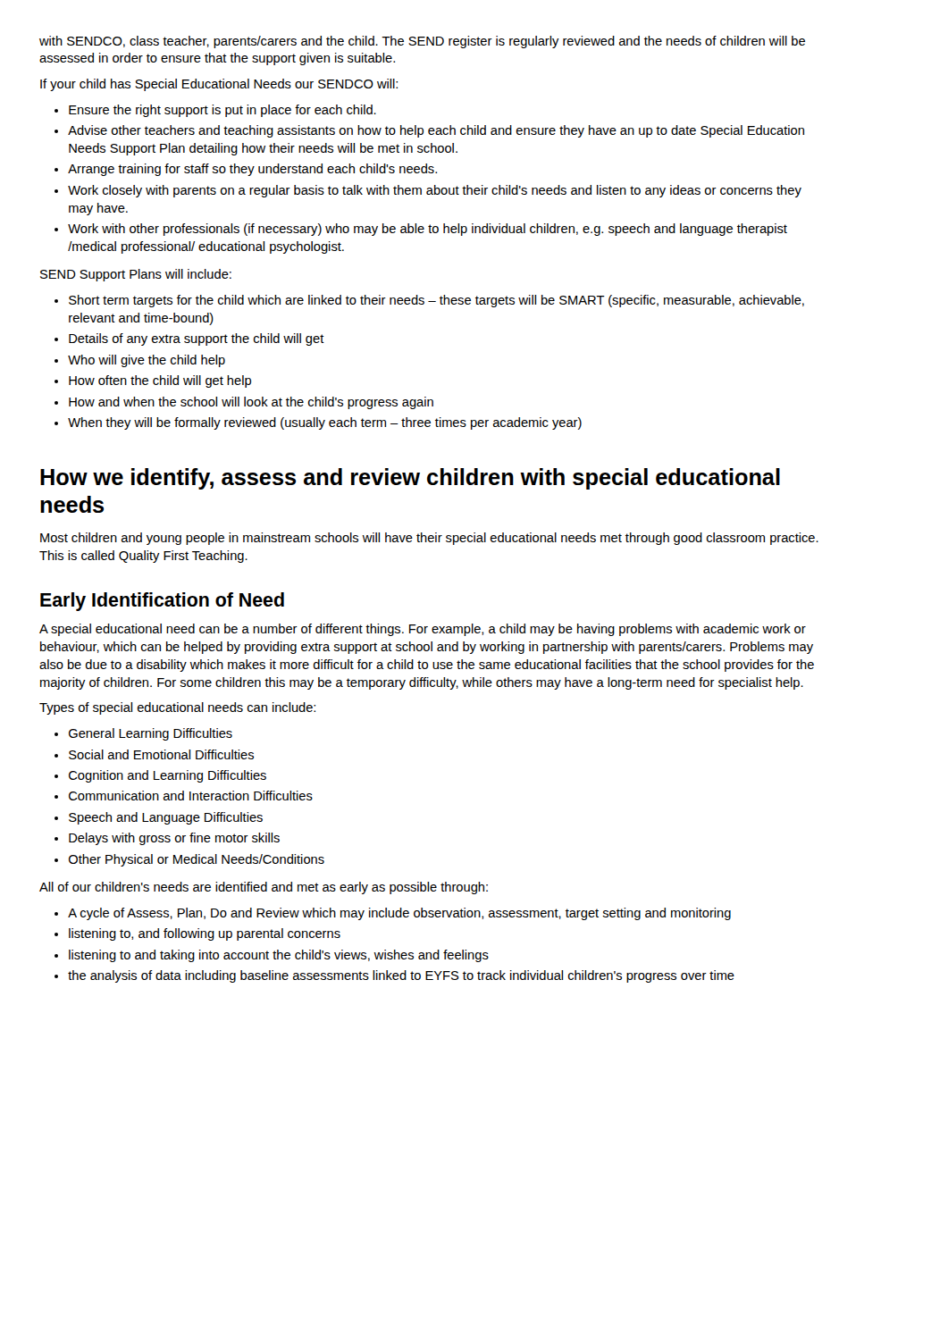with SENDCO, class teacher, parents/carers and the child. The SEND register is regularly reviewed and the needs of children will be assessed in order to ensure that the support given is suitable.
If your child has Special Educational Needs our SENDCO will:
Ensure the right support is put in place for each child.
Advise other teachers and teaching assistants on how to help each child and ensure they have an up to date Special Education Needs Support Plan detailing how their needs will be met in school.
Arrange training for staff so they understand each child's needs.
Work closely with parents on a regular basis to talk with them about their child's needs and listen to any ideas or concerns they may have.
Work with other professionals (if necessary) who may be able to help individual children, e.g. speech and language therapist /medical professional/ educational psychologist.
SEND Support Plans will include:
Short term targets for the child which are linked to their needs – these targets will be SMART (specific, measurable, achievable, relevant and time-bound)
Details of any extra support the child will get
Who will give the child help
How often the child will get help
How and when the school will look at the child's progress again
When they will be formally reviewed (usually each term – three times per academic year)
How we identify, assess and review children with special educational needs
Most children and young people in mainstream schools will have their special educational needs met through good classroom practice. This is called Quality First Teaching.
Early Identification of Need
A special educational need can be a number of different things. For example, a child may be having problems with academic work or behaviour, which can be helped by providing extra support at school and by working in partnership with parents/carers. Problems may also be due to a disability which makes it more difficult for a child to use the same educational facilities that the school provides for the majority of children. For some children this may be a temporary difficulty, while others may have a long-term need for specialist help.
Types of special educational needs can include:
General Learning Difficulties
Social and Emotional Difficulties
Cognition and Learning Difficulties
Communication and Interaction Difficulties
Speech and Language Difficulties
Delays with gross or fine motor skills
Other Physical or Medical Needs/Conditions
All of our children's needs are identified and met as early as possible through:
A cycle of Assess, Plan, Do and Review which may include observation, assessment, target setting and monitoring
listening to, and following up parental concerns
listening to and taking into account the child's views, wishes and feelings
the analysis of data including baseline assessments linked to EYFS to track individual children's progress over time